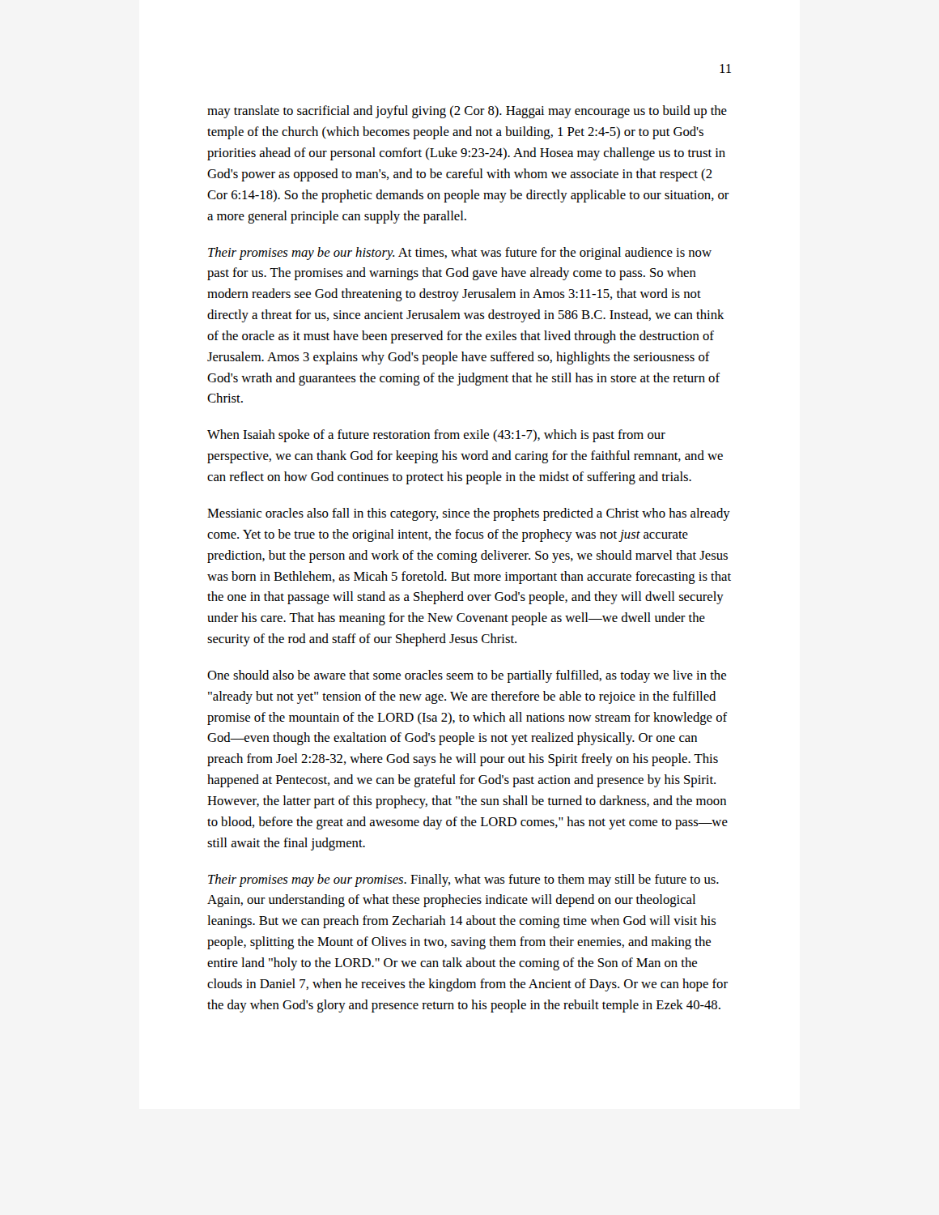11
may translate to sacrificial and joyful giving (2 Cor 8). Haggai may encourage us to build up the temple of the church (which becomes people and not a building, 1 Pet 2:4-5) or to put God's priorities ahead of our personal comfort (Luke 9:23-24). And Hosea may challenge us to trust in God's power as opposed to man's, and to be careful with whom we associate in that respect (2 Cor 6:14-18). So the prophetic demands on people may be directly applicable to our situation, or a more general principle can supply the parallel.
Their promises may be our history. At times, what was future for the original audience is now past for us. The promises and warnings that God gave have already come to pass. So when modern readers see God threatening to destroy Jerusalem in Amos 3:11-15, that word is not directly a threat for us, since ancient Jerusalem was destroyed in 586 B.C. Instead, we can think of the oracle as it must have been preserved for the exiles that lived through the destruction of Jerusalem. Amos 3 explains why God's people have suffered so, highlights the seriousness of God's wrath and guarantees the coming of the judgment that he still has in store at the return of Christ.
When Isaiah spoke of a future restoration from exile (43:1-7), which is past from our perspective, we can thank God for keeping his word and caring for the faithful remnant, and we can reflect on how God continues to protect his people in the midst of suffering and trials.
Messianic oracles also fall in this category, since the prophets predicted a Christ who has already come. Yet to be true to the original intent, the focus of the prophecy was not just accurate prediction, but the person and work of the coming deliverer. So yes, we should marvel that Jesus was born in Bethlehem, as Micah 5 foretold. But more important than accurate forecasting is that the one in that passage will stand as a Shepherd over God's people, and they will dwell securely under his care. That has meaning for the New Covenant people as well—we dwell under the security of the rod and staff of our Shepherd Jesus Christ.
One should also be aware that some oracles seem to be partially fulfilled, as today we live in the "already but not yet" tension of the new age. We are therefore be able to rejoice in the fulfilled promise of the mountain of the LORD (Isa 2), to which all nations now stream for knowledge of God—even though the exaltation of God's people is not yet realized physically. Or one can preach from Joel 2:28-32, where God says he will pour out his Spirit freely on his people. This happened at Pentecost, and we can be grateful for God's past action and presence by his Spirit. However, the latter part of this prophecy, that "the sun shall be turned to darkness, and the moon to blood, before the great and awesome day of the LORD comes," has not yet come to pass—we still await the final judgment.
Their promises may be our promises. Finally, what was future to them may still be future to us. Again, our understanding of what these prophecies indicate will depend on our theological leanings. But we can preach from Zechariah 14 about the coming time when God will visit his people, splitting the Mount of Olives in two, saving them from their enemies, and making the entire land "holy to the LORD." Or we can talk about the coming of the Son of Man on the clouds in Daniel 7, when he receives the kingdom from the Ancient of Days. Or we can hope for the day when God's glory and presence return to his people in the rebuilt temple in Ezek 40-48.